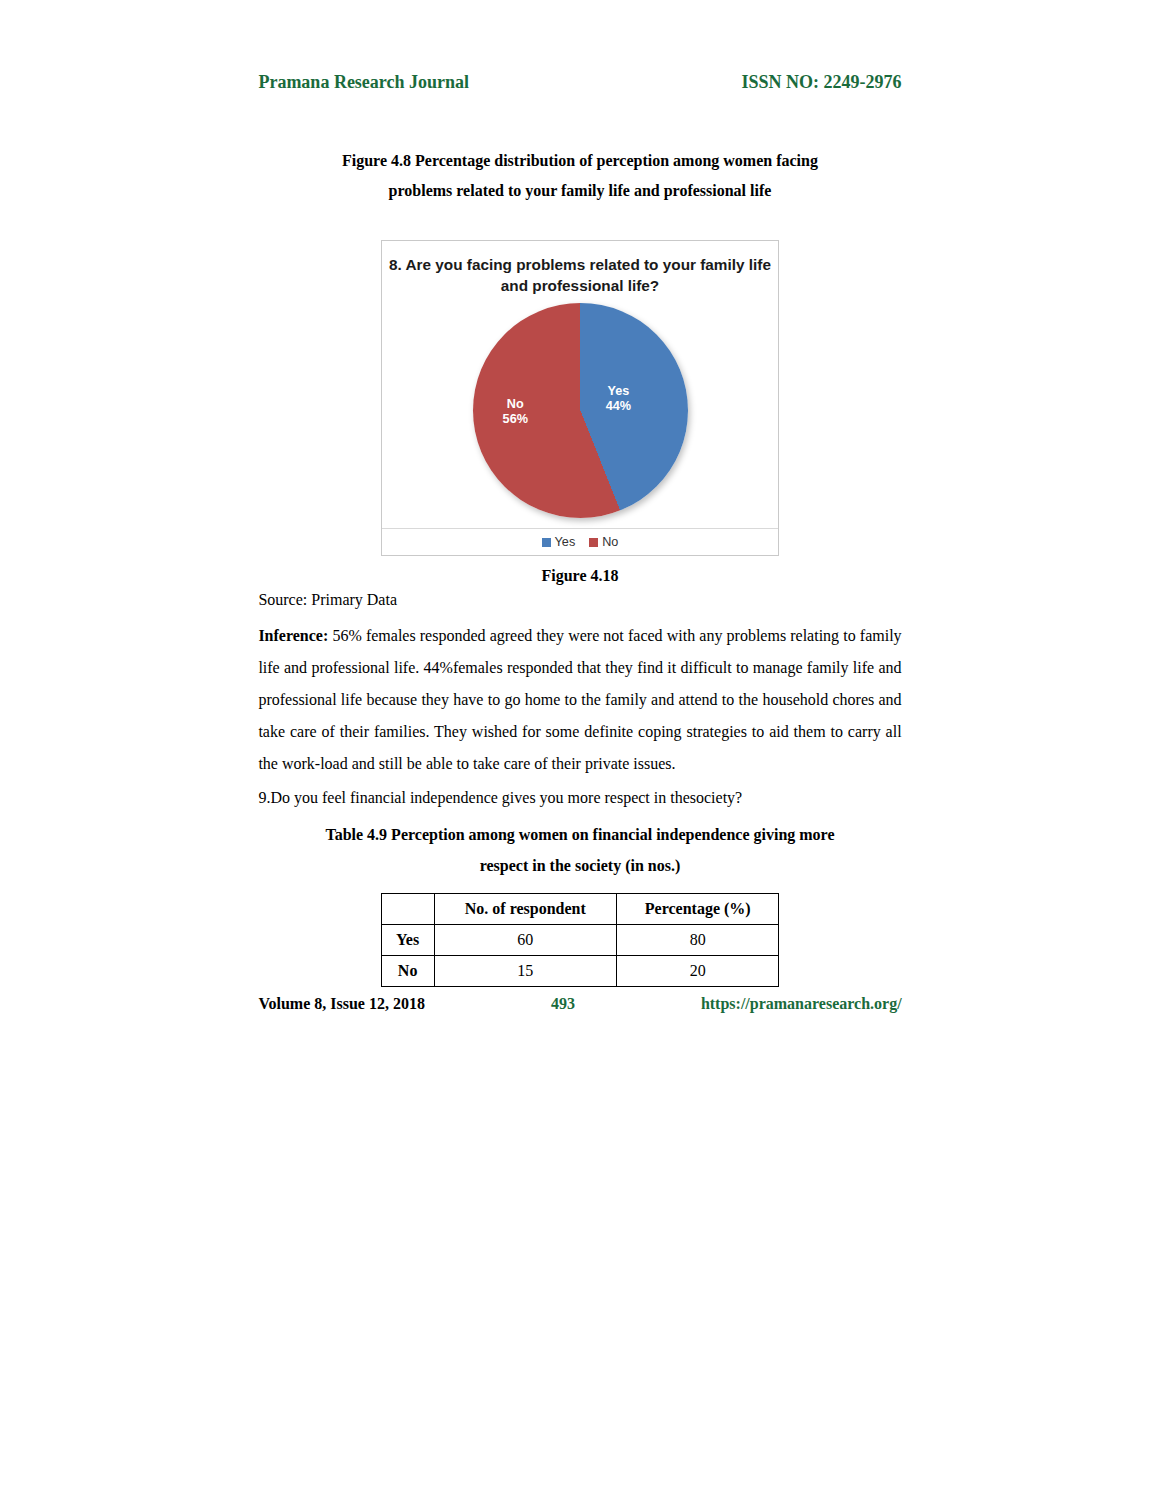Pramana Research Journal
ISSN NO: 2249-2976
Figure 4.8 Percentage distribution of perception among women facing problems related to your family life and professional life
8. Are you facing problems related to your family life
and professional life?
Yes
44%
No
56%
Yes
No
Figure 4.18
Source: Primary Data
Inference: 56% females responded agreed they were not faced with any problems relating to family life and professional life. 44%females responded that they find it difficult to manage family life and professional life because they have to go home to the family and attend to the household chores and take care of their families. They wished for some definite coping strategies to aid them to carry all the work-load and still be able to take care of their private issues.
9.Do you feel financial independence gives you more respect in thesociety?
Table 4.9 Perception among women on financial independence giving more respect in the society (in nos.)
| | No. of respondent | Percentage (%) |
| --- | --- | --- |
| Yes | 60 | 80 |
| No | 15 | 20 |
Volume 8, Issue 12, 2018
493
https://pramanaresearch.org/